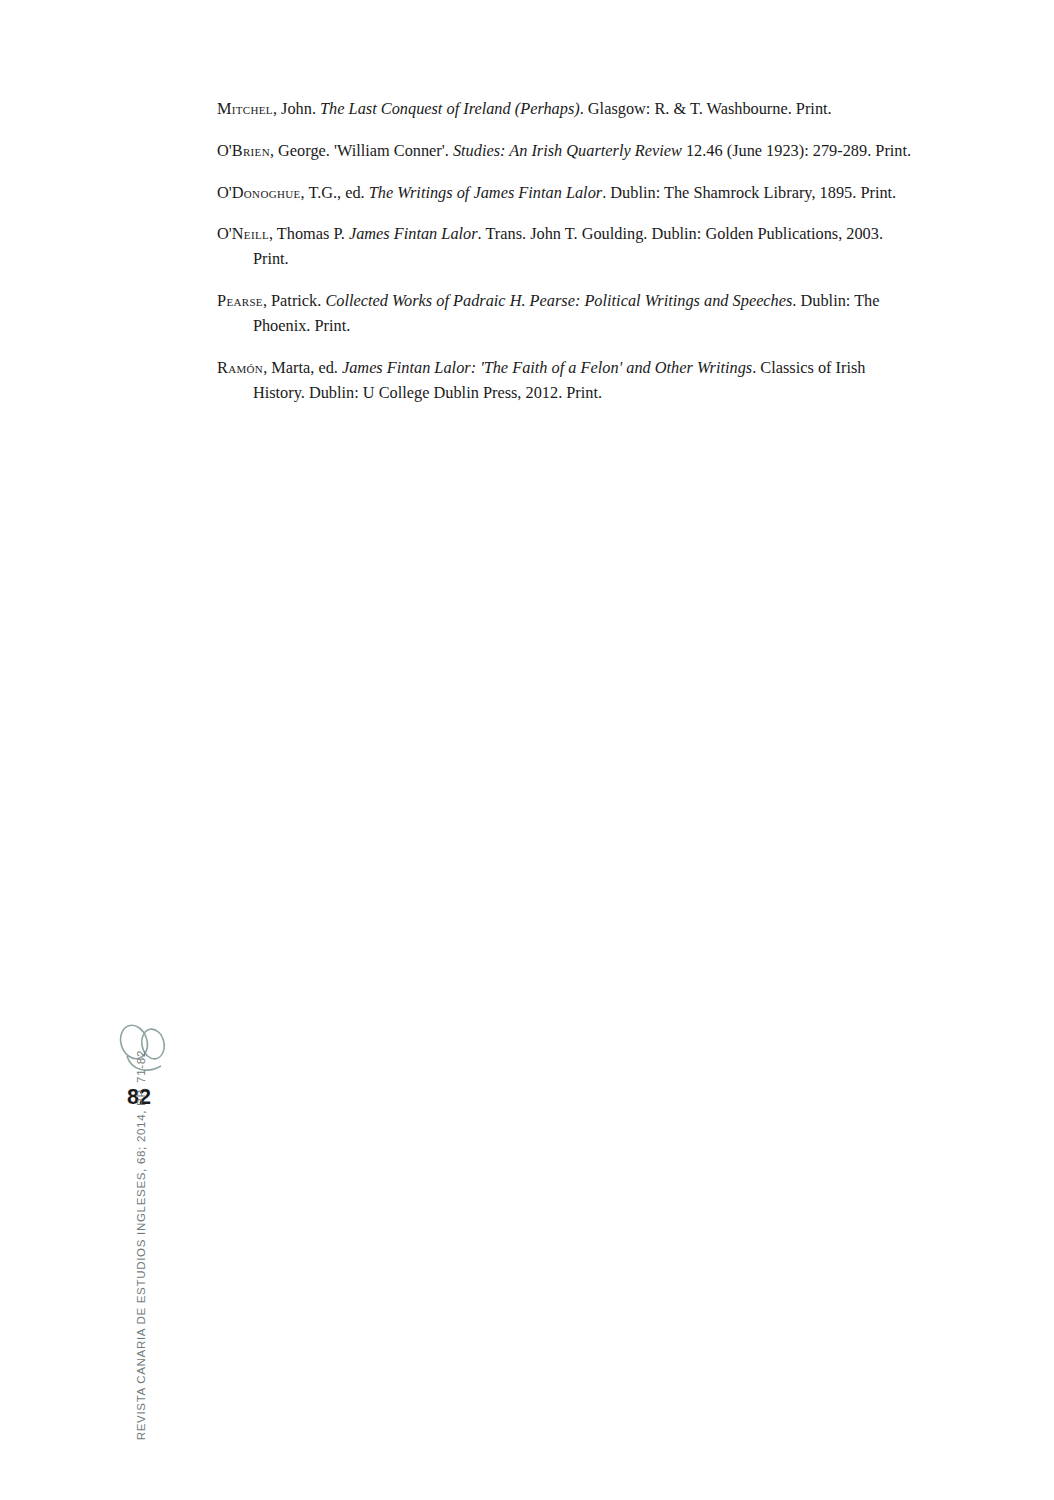Mitchel, John. The Last Conquest of Ireland (Perhaps). Glasgow: R. & T. Washbourne. Print.
O'Brien, George. 'William Conner'. Studies: An Irish Quarterly Review 12.46 (June 1923): 279-289. Print.
O'Donoghue, T.G., ed. The Writings of James Fintan Lalor. Dublin: The Shamrock Library, 1895. Print.
O'Neill, Thomas P. James Fintan Lalor. Trans. John T. Goulding. Dublin: Golden Publications, 2003. Print.
Pearse, Patrick. Collected Works of Padraic H. Pearse: Political Writings and Speeches. Dublin: The Phoenix. Print.
Ramón, Marta, ed. James Fintan Lalor: 'The Faith of a Felon' and Other Writings. Classics of Irish History. Dublin: U College Dublin Press, 2012. Print.
82
REVISTA CANARIA DE ESTUDIOS INGLESES, 68; 2014, PP. 71-82